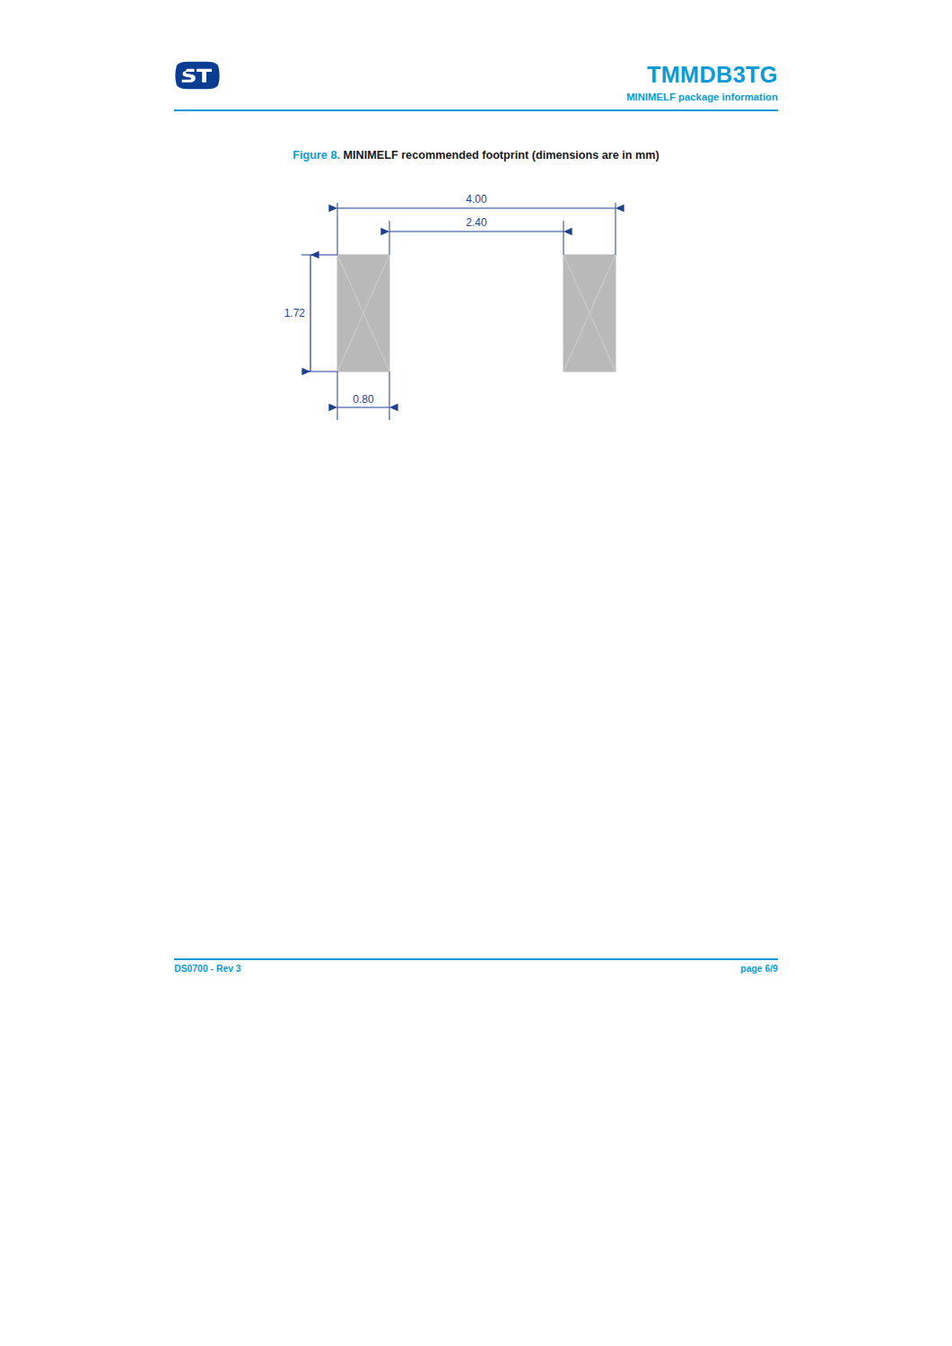TMMDB3TG
MINIMELF package information
Figure 8. MINIMELF recommended footprint (dimensions are in mm)
4.00 2.40 1.72 0.80
DS0700 - Rev 3 page 6/9